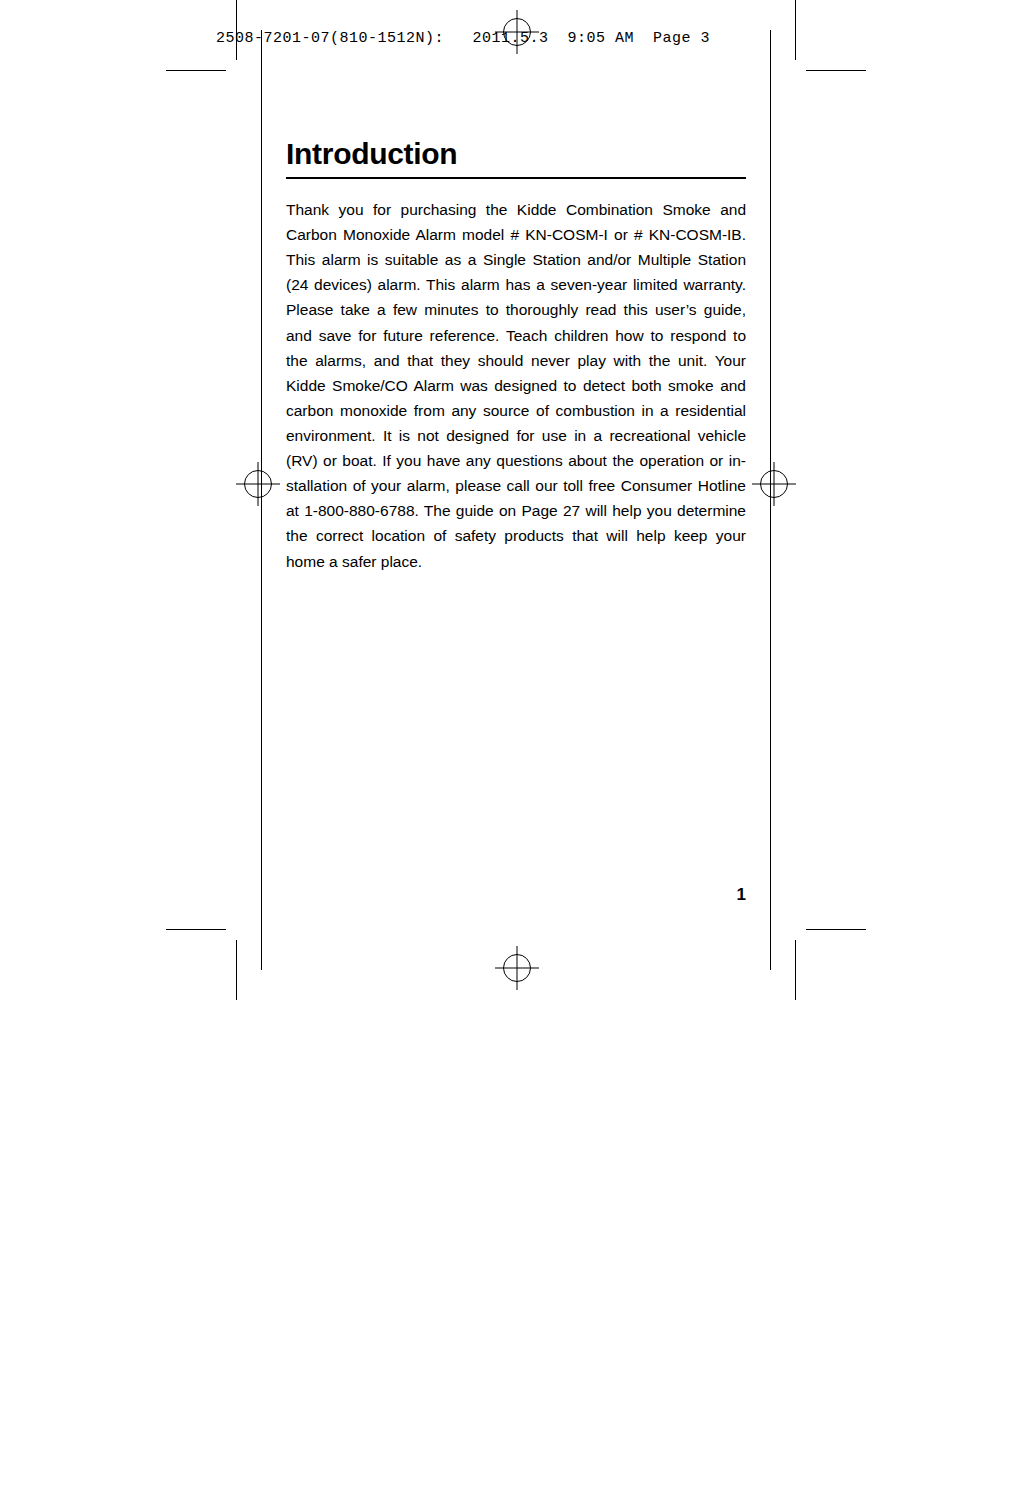2508-7201-07(810-1512N): 2011.5.3 9:05 AM Page 3
Introduction
Thank you for purchasing the Kidde Combination Smoke and Carbon Monoxide Alarm model # KN-COSM-I or # KN-COSM-IB. This alarm is suitable as a Single Station and/or Multiple Station (24 devices) alarm. This alarm has a seven-year limited warranty. Please take a few minutes to thoroughly read this user’s guide, and save for future reference. Teach children how to respond to the alarms, and that they should never play with the unit. Your Kidde Smoke/CO Alarm was designed to detect both smoke and carbon monoxide from any source of combustion in a residential environment. It is not designed for use in a recreational vehicle (RV) or boat. If you have any questions about the operation or installation of your alarm, please call our toll free Consumer Hotline at 1-800-880-6788. The guide on Page 27 will help you determine the correct location of safety products that will help keep your home a safer place.
1